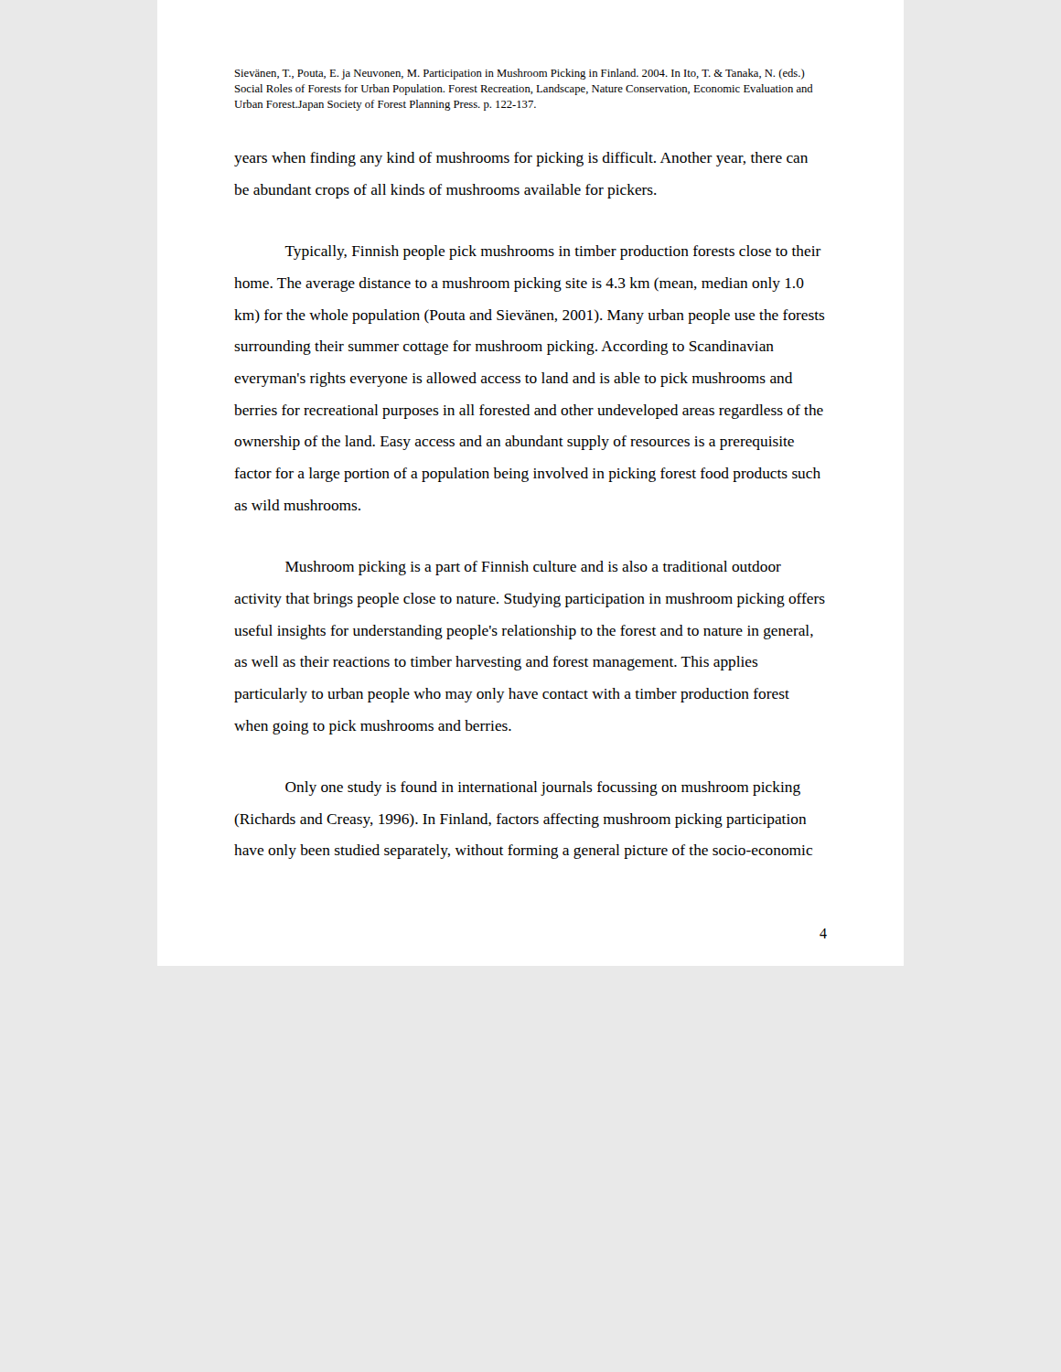Sievänen, T., Pouta, E. ja Neuvonen, M. Participation in Mushroom Picking in Finland. 2004. In Ito, T. & Tanaka, N. (eds.) Social Roles of Forests for Urban Population. Forest Recreation, Landscape, Nature Conservation, Economic Evaluation and Urban Forest.Japan Society of Forest Planning Press. p. 122-137.
years when finding any kind of mushrooms for picking is difficult. Another year, there can be abundant crops of all kinds of mushrooms available for pickers.
Typically, Finnish people pick mushrooms in timber production forests close to their home. The average distance to a mushroom picking site is 4.3 km (mean, median only 1.0 km) for the whole population (Pouta and Sievänen, 2001). Many urban people use the forests surrounding their summer cottage for mushroom picking. According to Scandinavian everyman's rights everyone is allowed access to land and is able to pick mushrooms and berries for recreational purposes in all forested and other undeveloped areas regardless of the ownership of the land. Easy access and an abundant supply of resources is a prerequisite factor for a large portion of a population being involved in picking forest food products such as wild mushrooms.
Mushroom picking is a part of Finnish culture and is also a traditional outdoor activity that brings people close to nature. Studying participation in mushroom picking offers useful insights for understanding people's relationship to the forest and to nature in general, as well as their reactions to timber harvesting and forest management. This applies particularly to urban people who may only have contact with a timber production forest when going to pick mushrooms and berries.
Only one study is found in international journals focussing on mushroom picking (Richards and Creasy, 1996). In Finland, factors affecting mushroom picking participation have only been studied separately, without forming a general picture of the socio-economic
4